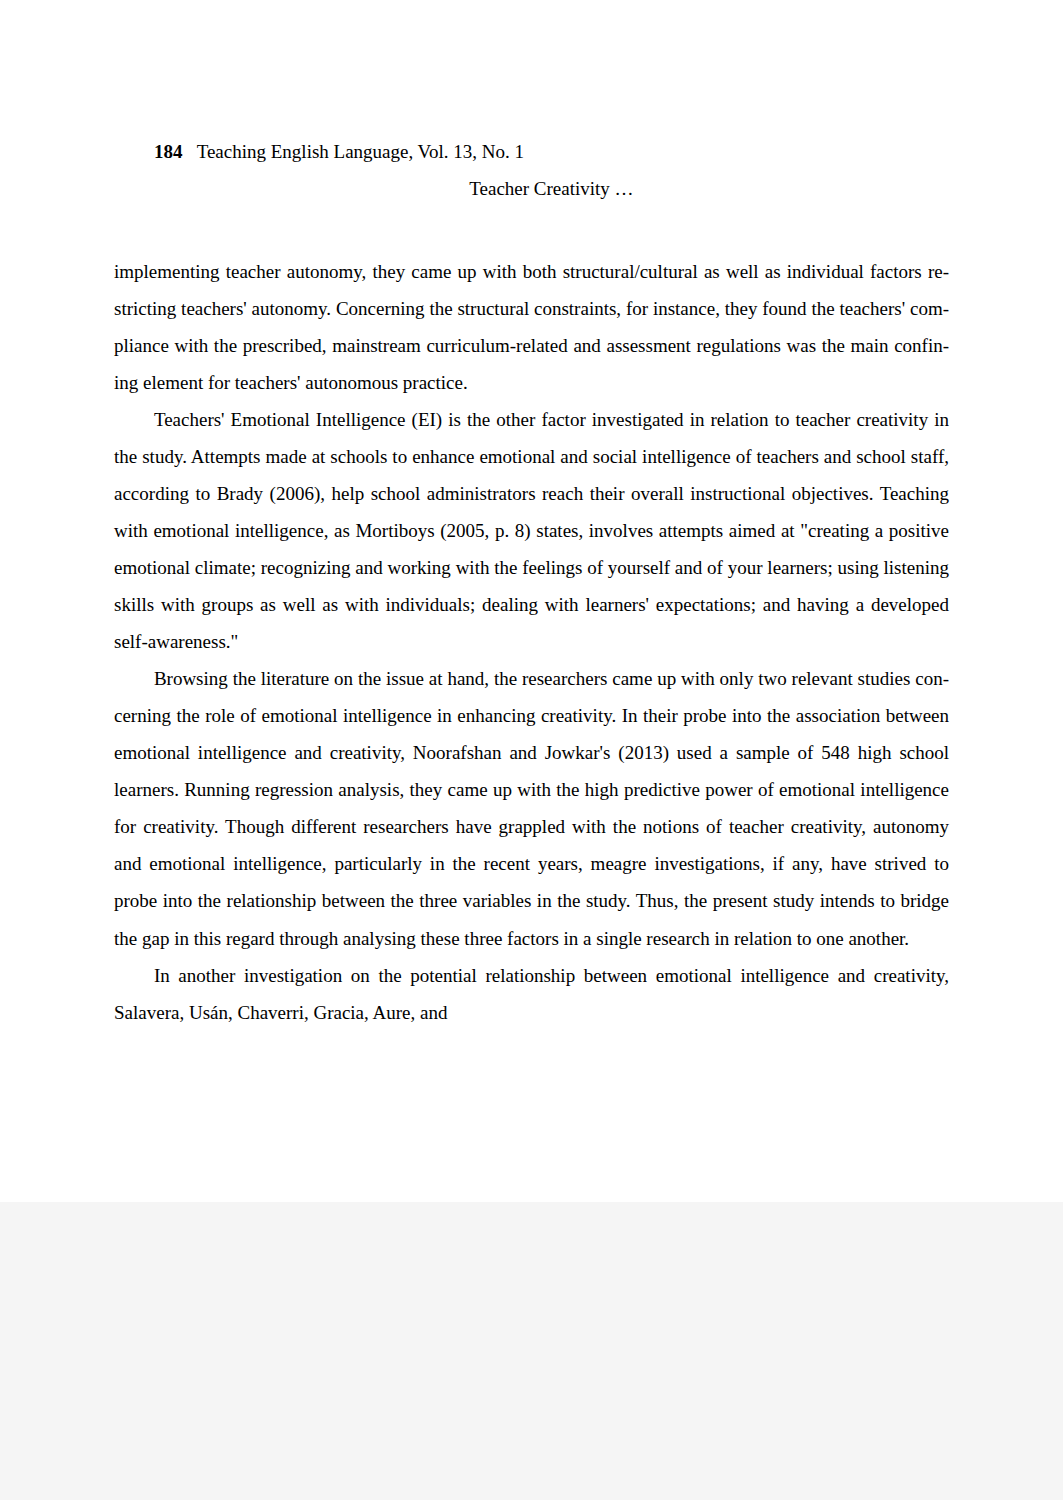184 Teaching English Language, Vol. 13, No. 1
Teacher Creativity …
implementing teacher autonomy, they came up with both structural/cultural as well as individual factors restricting teachers' autonomy. Concerning the structural constraints, for instance, they found the teachers' compliance with the prescribed, mainstream curriculum-related and assessment regulations was the main confining element for teachers' autonomous practice.
Teachers' Emotional Intelligence (EI) is the other factor investigated in relation to teacher creativity in the study. Attempts made at schools to enhance emotional and social intelligence of teachers and school staff, according to Brady (2006), help school administrators reach their overall instructional objectives. Teaching with emotional intelligence, as Mortiboys (2005, p. 8) states, involves attempts aimed at "creating a positive emotional climate; recognizing and working with the feelings of yourself and of your learners; using listening skills with groups as well as with individuals; dealing with learners' expectations; and having a developed self-awareness."
Browsing the literature on the issue at hand, the researchers came up with only two relevant studies concerning the role of emotional intelligence in enhancing creativity. In their probe into the association between emotional intelligence and creativity, Noorafshan and Jowkar's (2013) used a sample of 548 high school learners. Running regression analysis, they came up with the high predictive power of emotional intelligence for creativity. Though different researchers have grappled with the notions of teacher creativity, autonomy and emotional intelligence, particularly in the recent years, meagre investigations, if any, have strived to probe into the relationship between the three variables in the study. Thus, the present study intends to bridge the gap in this regard through analysing these three factors in a single research in relation to one another.
In another investigation on the potential relationship between emotional intelligence and creativity, Salavera, Usán, Chaverri, Gracia, Aure, and